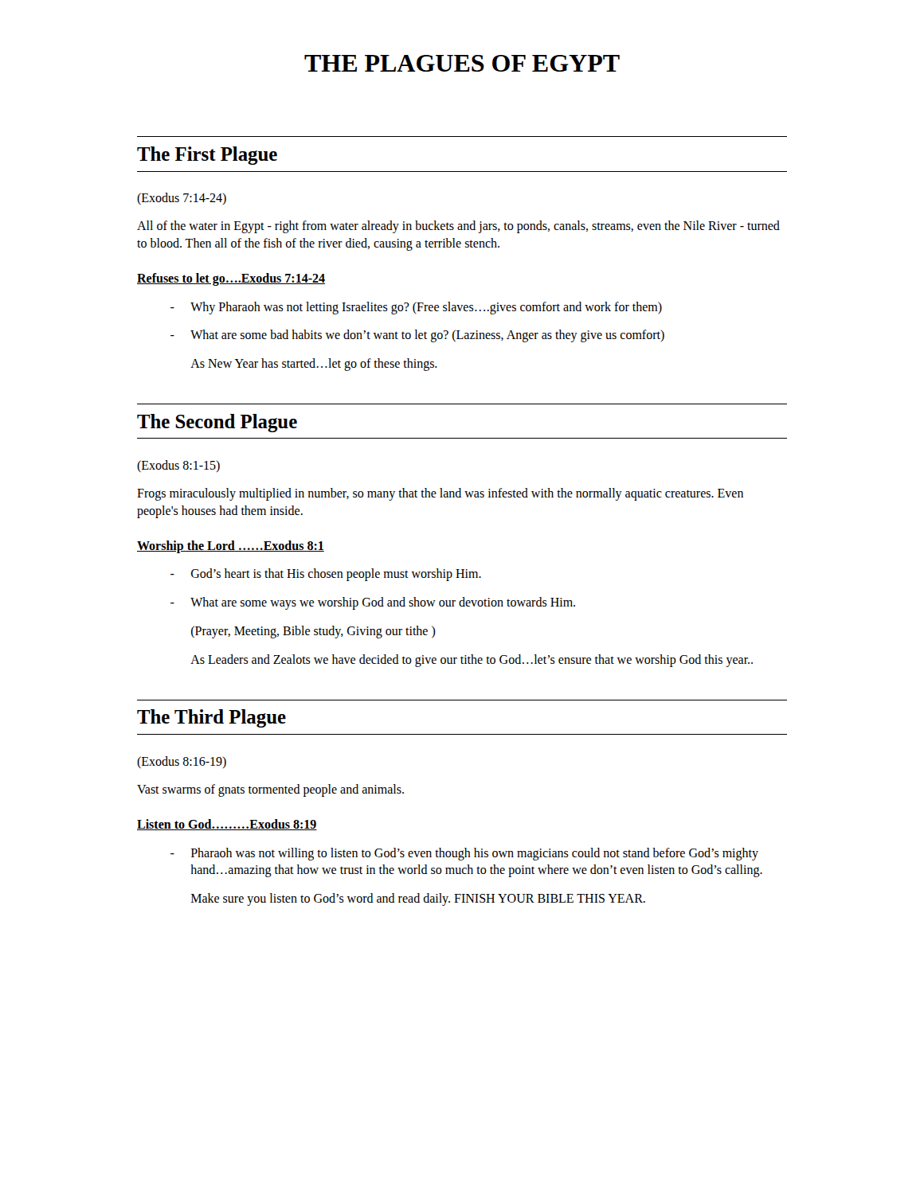THE PLAGUES OF EGYPT
The First Plague
(Exodus 7:14-24)
All of the water in Egypt - right from water already in buckets and jars, to ponds, canals, streams, even the Nile River - turned to blood. Then all of the fish of the river died, causing a terrible stench.
Refuses to let go….Exodus 7:14-24
Why Pharaoh was not letting Israelites go? (Free slaves….gives comfort and work for them)
What are some bad habits we don’t want to let go? (Laziness, Anger as they give us comfort)
As New Year has started…let go of these things.
The Second Plague
(Exodus 8:1-15)
Frogs miraculously multiplied in number, so many that the land was infested with the normally aquatic creatures. Even people's houses had them inside.
Worship the Lord ……Exodus 8:1
God’s heart is that His chosen people must worship Him.
What are some ways we worship God and show our devotion towards Him.
(Prayer, Meeting, Bible study, Giving our tithe )
As Leaders and Zealots we have decided to give our tithe to God…let’s ensure that we worship God this year..
The Third Plague
(Exodus 8:16-19)
Vast swarms of gnats tormented people and animals.
Listen to God………Exodus 8:19
Pharaoh was not willing to listen to God’s even though his own magicians could not stand before God’s mighty hand…amazing that how we trust in the world so much to the point where we don’t even listen to God’s calling.
Make sure you listen to God’s word and read daily. FINISH YOUR BIBLE THIS YEAR.